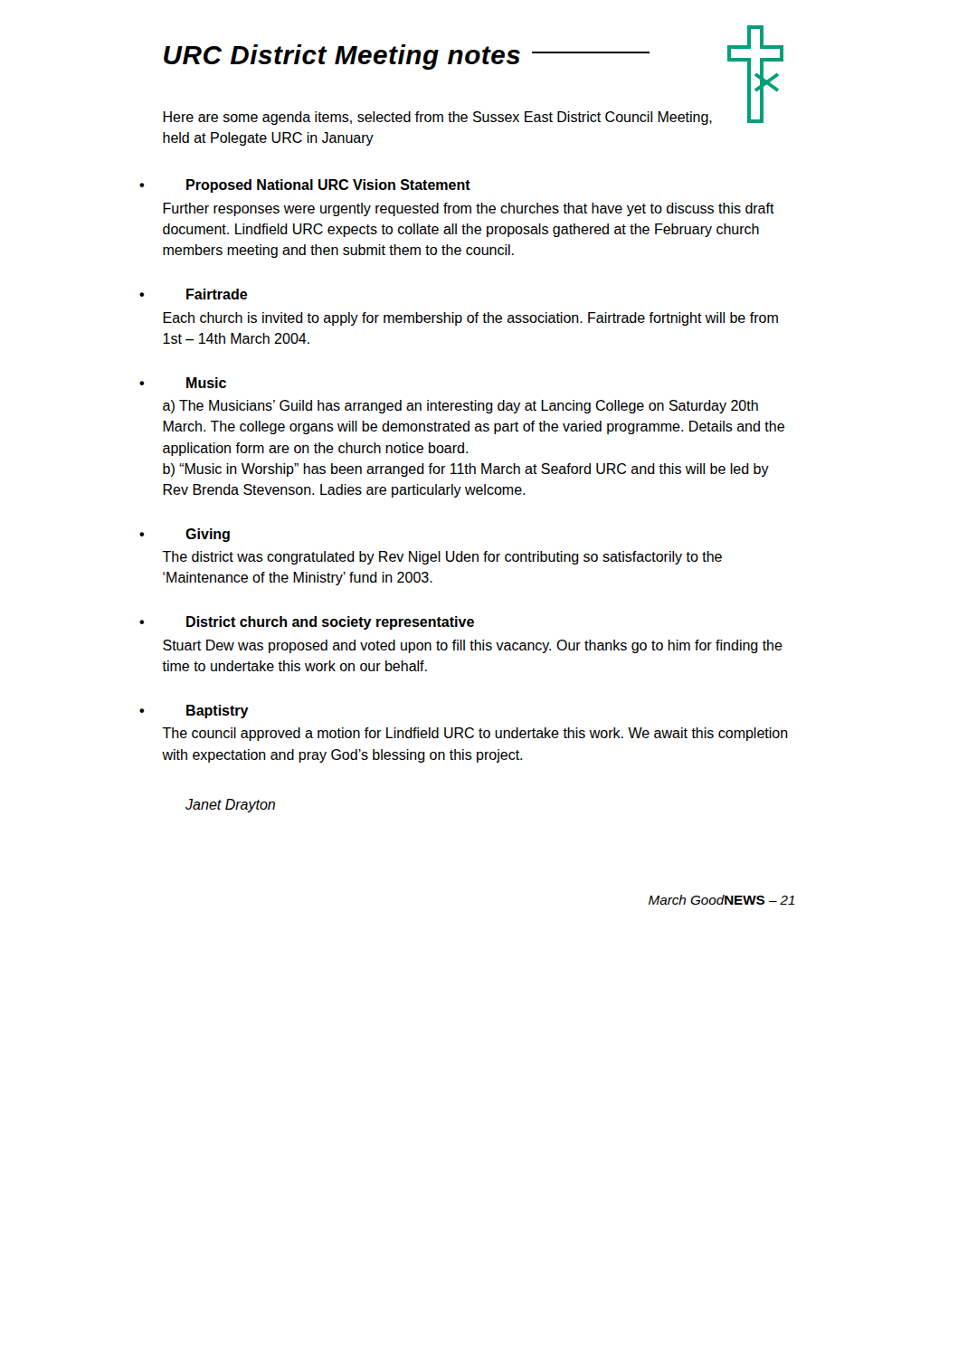URC District Meeting notes
Here are some agenda items, selected from the Sussex East District Council Meeting, held at Polegate URC in January
•Proposed National URC Vision Statement
Further responses were urgently requested from the churches that have yet to discuss this draft document. Lindfield URC expects to collate all the proposals gathered at the February church members meeting and then submit them to the council.
•Fairtrade
Each church is invited to apply for membership of the association. Fairtrade fortnight will be from 1st – 14th March 2004.
•Music
a) The Musicians’ Guild has arranged an interesting day at Lancing College on Saturday 20th March. The college organs will be demonstrated as part of the varied programme. Details and the application form are on the church notice board.
b) “Music in Worship” has been arranged for 11th March at Seaford URC and this will be led by Rev Brenda Stevenson. Ladies are particularly welcome.
•Giving
The district was congratulated by Rev Nigel Uden for contributing so satisfactorily to the ‘Maintenance of the Ministry’ fund in 2003.
•District church and society representative
Stuart Dew was proposed and voted upon to fill this vacancy. Our thanks go to him for finding the time to undertake this work on our behalf.
•Baptistry
The council approved a motion for Lindfield URC to undertake this work. We await this completion with expectation and pray God’s blessing on this project.
Janet Drayton
March GoodNEWS – 21